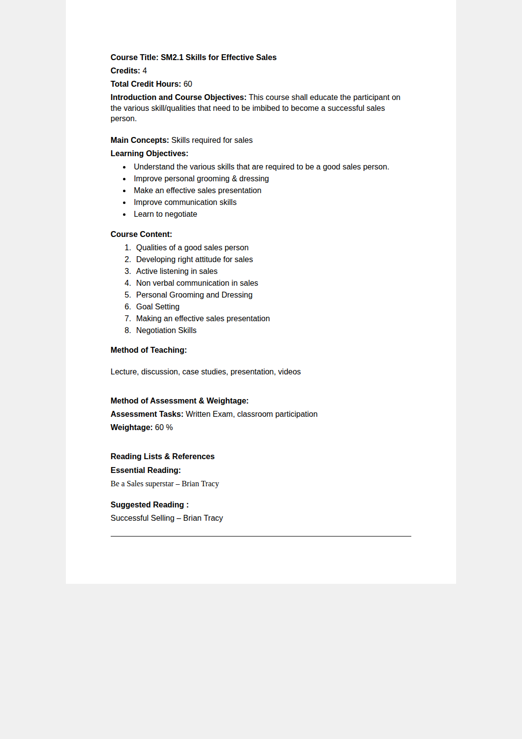Course Title: SM2.1 Skills for Effective Sales
Credits: 4
Total Credit Hours: 60
Introduction and Course Objectives: This course shall educate the participant on the various skill/qualities that need to be imbibed to become a successful sales person.
Main Concepts: Skills required for sales
Learning Objectives:
Understand the various skills that are required to be a good sales person.
Improve personal grooming & dressing
Make an effective sales presentation
Improve communication skills
Learn to negotiate
Course Content:
Qualities of a good sales person
Developing right attitude for sales
Active listening in sales
Non verbal communication in sales
Personal Grooming and Dressing
Goal Setting
Making an effective sales presentation
Negotiation Skills
Method of Teaching:
Lecture, discussion, case studies, presentation, videos
Method of Assessment & Weightage:
Assessment Tasks: Written Exam, classroom participation
Weightage: 60 %
Reading Lists & References
Essential Reading:
Be a Sales superstar – Brian Tracy
Suggested Reading :
Successful Selling – Brian Tracy